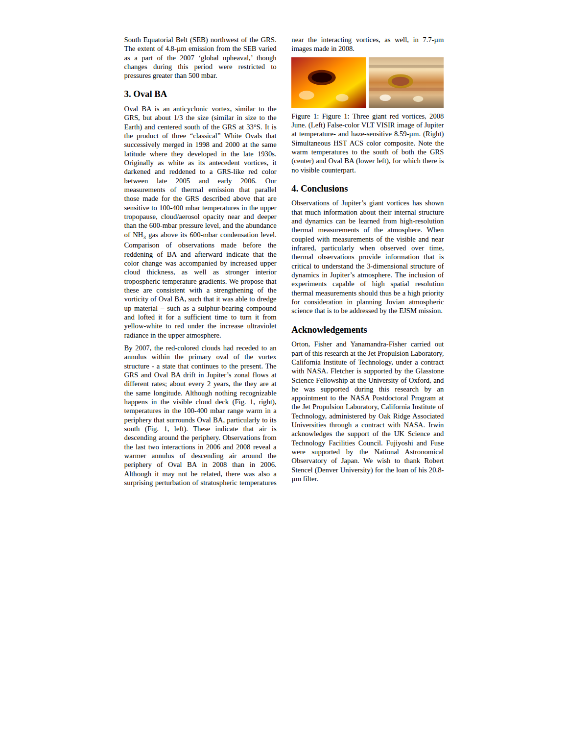South Equatorial Belt (SEB) northwest of the GRS. The extent of 4.8-µm emission from the SEB varied as a part of the 2007 ‘global upheaval,’ though changes during this period were restricted to pressures greater than 500 mbar.
3. Oval BA
Oval BA is an anticyclonic vortex, similar to the GRS, but about 1/3 the size (similar in size to the Earth) and centered south of the GRS at 33°S. It is the product of three “classical” White Ovals that successively merged in 1998 and 2000 at the same latitude where they developed in the late 1930s. Originally as white as its antecedent vortices, it darkened and reddened to a GRS-like red color between late 2005 and early 2006. Our measurements of thermal emission that parallel those made for the GRS described above that are sensitive to 100-400 mbar temperatures in the upper tropopause, cloud/aerosol opacity near and deeper than the 600-mbar pressure level, and the abundance of NH3 gas above its 600-mbar condensation level. Comparison of observations made before the reddening of BA and afterward indicate that the color change was accompanied by increased upper cloud thickness, as well as stronger interior tropospheric temperature gradients. We propose that these are consistent with a strengthening of the vorticity of Oval BA, such that it was able to dredge up material – such as a sulphur-bearing compound and lofted it for a sufficient time to turn it from yellow-white to red under the increase ultraviolet radiance in the upper atmosphere.
By 2007, the red-colored clouds had receded to an annulus within the primary oval of the vortex structure - a state that continues to the present. The GRS and Oval BA drift in Jupiter’s zonal flows at different rates; about every 2 years, the they are at the same longitude. Although nothing recognizable happens in the visible cloud deck (Fig. 1, right), temperatures in the 100-400 mbar range warm in a periphery that surrounds Oval BA, particularly to its south (Fig. 1, left). These indicate that air is descending around the periphery. Observations from the last two interactions in 2006 and 2008 reveal a warmer annulus of descending air around the periphery of Oval BA in 2008 than in 2006. Although it may not be related, there was also a surprising perturbation of stratospheric temperatures near the interacting vortices, as well, in 7.7-µm images made in 2008.
Figure 1: Figure 1: Three giant red vortices, 2008 June. (Left) False-color VLT VISIR image of Jupiter at temperature- and haze-sensitive 8.59-µm. (Right) Simultaneous HST ACS color composite. Note the warm temperatures to the south of both the GRS (center) and Oval BA (lower left), for which there is no visible counterpart.
4. Conclusions
Observations of Jupiter’s giant vortices has shown that much information about their internal structure and dynamics can be learned from high-resolution thermal measurements of the atmosphere. When coupled with measurements of the visible and near infrared, particularly when observed over time, thermal observations provide information that is critical to understand the 3-dimensional structure of dynamics in Jupiter’s atmosphere. The inclusion of experiments capable of high spatial resolution thermal measurements should thus be a high priority for consideration in planning Jovian atmospheric science that is to be addressed by the EJSM mission.
Acknowledgements
Orton, Fisher and Yanamandra-Fisher carried out part of this research at the Jet Propulsion Laboratory, California Institute of Technology, under a contract with NASA. Fletcher is supported by the Glasstone Science Fellowship at the University of Oxford, and he was supported during this research by an appointment to the NASA Postdoctoral Program at the Jet Propulsion Laboratory, California Institute of Technology, administered by Oak Ridge Associated Universities through a contract with NASA. Irwin acknowledges the support of the UK Science and Technology Facilities Council. Fujiyoshi and Fuse were supported by the National Astronomical Observatory of Japan. We wish to thank Robert Stencel (Denver University) for the loan of his 20.8-µm filter.